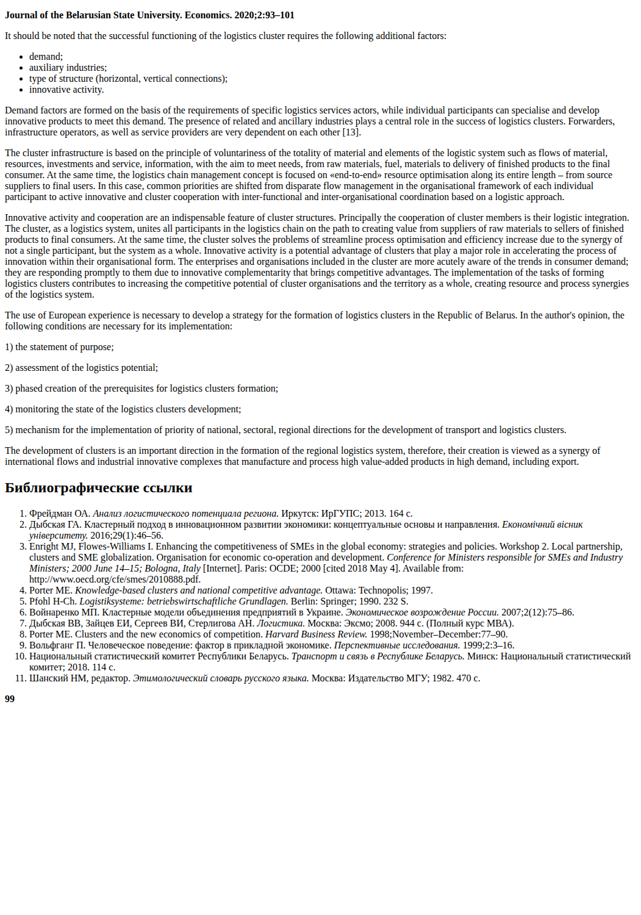Journal of the Belarusian State University. Economics. 2020;2:93–101
It should be noted that the successful functioning of the logistics cluster requires the following additional factors:
demand;
auxiliary industries;
type of structure (horizontal, vertical connections);
innovative activity.
Demand factors are formed on the basis of the requirements of specific logistics services actors, while individual participants can specialise and develop innovative products to meet this demand. The presence of related and ancillary industries plays a central role in the success of logistics clusters. Forwarders, infrastructure operators, as well as service providers are very dependent on each other [13].
The cluster infrastructure is based on the principle of voluntariness of the totality of material and elements of the logistic system such as flows of material, resources, investments and service, information, with the aim to meet needs, from raw materials, fuel, materials to delivery of finished products to the final consumer. At the same time, the logistics chain management concept is focused on «end-to-end» resource optimisation along its entire length – from source suppliers to final users. In this case, common priorities are shifted from disparate flow management in the organisational framework of each individual participant to active innovative and cluster cooperation with inter-functional and inter-organisational coordination based on a logistic approach.
Innovative activity and cooperation are an indispensable feature of cluster structures. Principally the cooperation of cluster members is their logistic integration. The cluster, as a logistics system, unites all participants in the logistics chain on the path to creating value from suppliers of raw materials to sellers of finished products to final consumers. At the same time, the cluster solves the problems of streamline process optimisation and efficiency increase due to the synergy of not a single participant, but the system as a whole. Innovative activity is a potential advantage of clusters that play a major role in accelerating the process of innovation within their organisational form. The enterprises and organisations included in the cluster are more acutely aware of the trends in consumer demand; they are responding promptly to them due to innovative complementarity that brings competitive advantages. The implementation of the tasks of forming logistics clusters contributes to increasing the competitive potential of cluster organisations and the territory as a whole, creating resource and process synergies of the logistics system.
The use of European experience is necessary to develop a strategy for the formation of logistics clusters in the Republic of Belarus. In the author's opinion, the following conditions are necessary for its implementation:
1) the statement of purpose;
2) assessment of the logistics potential;
3) phased creation of the prerequisites for logistics clusters formation;
4) monitoring the state of the logistics clusters development;
5) mechanism for the implementation of priority of national, sectoral, regional directions for the development of transport and logistics clusters.
The development of clusters is an important direction in the formation of the regional logistics system, therefore, their creation is viewed as a synergy of international flows and industrial innovative complexes that manufacture and process high value-added products in high demand, including export.
Библиографические ссылки
Фрейдман ОА. Анализ логистического потенциала региона. Иркутск: ИрГУПС; 2013. 164 с.
Дыбская ГА. Кластерный подход в инновационном развитии экономики: концептуальные основы и направления. Економічний вісник університету. 2016;29(1):46–56.
Enright MJ, Flowes-Williams I. Enhancing the competitiveness of SMEs in the global economy: strategies and policies. Workshop 2. Local partnership, clusters and SME globalization. Organisation for economic co-operation and development. Conference for Ministers responsible for SMEs and Industry Ministers; 2000 June 14–15; Bologna, Italy [Internet]. Paris: OCDE; 2000 [cited 2018 May 4]. Available from: http://www.oecd.org/cfe/smes/2010888.pdf.
Porter ME. Knowledge-based clusters and national competitive advantage. Ottawa: Technopolis; 1997.
Pfohl H-Ch. Logistiksysteme: betriebswirtschaftliche Grundlagen. Berlin: Springer; 1990. 232 S.
Войнаренко МП. Кластерные модели объединения предприятий в Украине. Экономическое возрождение России. 2007;2(12):75–86.
Дыбская ВВ, Зайцев ЕИ, Сергеев ВИ, Стерлигова АН. Логистика. Москва: Эксмо; 2008. 944 с. (Полный курс МВА).
Porter ME. Clusters and the new economics of competition. Harvard Business Review. 1998;November–December:77–90.
Вольфганг П. Человеческое поведение: фактор в прикладной экономике. Перспективные исследования. 1999;2:3–16.
Национальный статистический комитет Республики Беларусь. Транспорт и связь в Республике Беларусь. Минск: Национальный статистический комитет; 2018. 114 с.
Шанский НМ, редактор. Этимологический словарь русского языка. Москва: Издательство МГУ; 1982. 470 с.
99